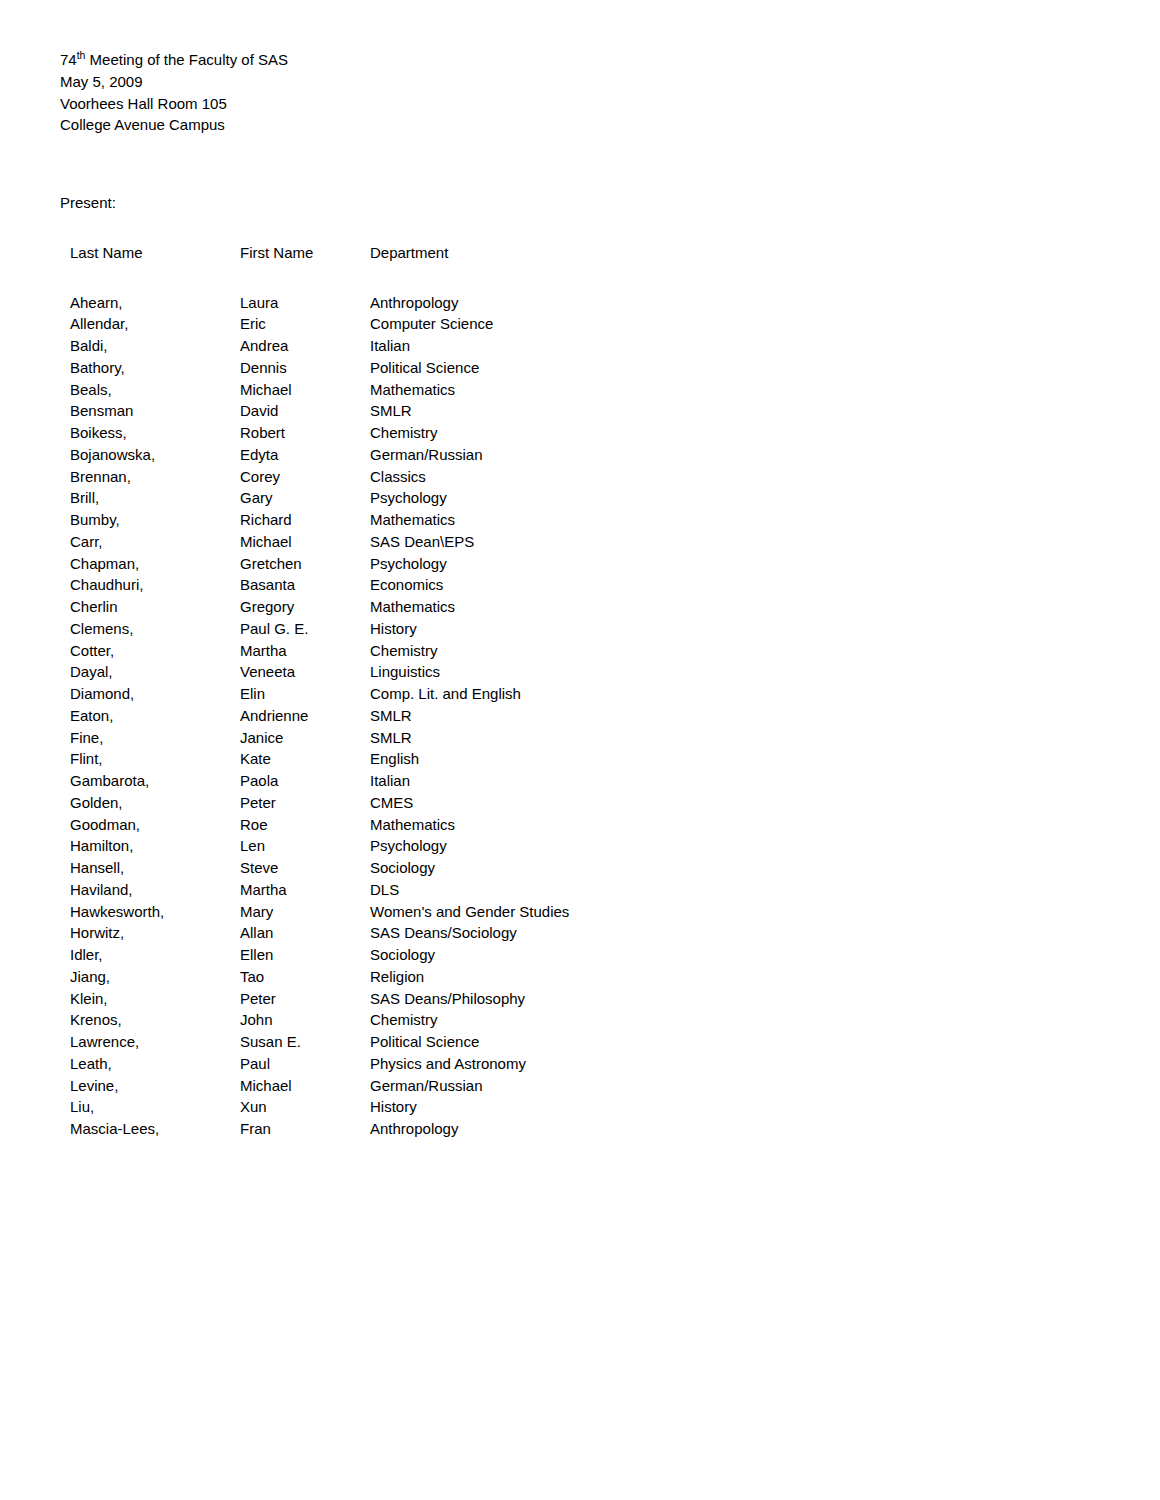74th Meeting of the Faculty of SAS
May 5, 2009
Voorhees Hall Room 105
College Avenue Campus
Present:
| Last Name | First Name | Department |
| --- | --- | --- |
| Ahearn, | Laura | Anthropology |
| Allendar, | Eric | Computer Science |
| Baldi, | Andrea | Italian |
| Bathory, | Dennis | Political Science |
| Beals, | Michael | Mathematics |
| Bensman | David | SMLR |
| Boikess, | Robert | Chemistry |
| Bojanowska, | Edyta | German/Russian |
| Brennan, | Corey | Classics |
| Brill, | Gary | Psychology |
| Bumby, | Richard | Mathematics |
| Carr, | Michael | SAS Dean\EPS |
| Chapman, | Gretchen | Psychology |
| Chaudhuri, | Basanta | Economics |
| Cherlin | Gregory | Mathematics |
| Clemens, | Paul G. E. | History |
| Cotter, | Martha | Chemistry |
| Dayal, | Veneeta | Linguistics |
| Diamond, | Elin | Comp. Lit. and English |
| Eaton, | Andrienne | SMLR |
| Fine, | Janice | SMLR |
| Flint, | Kate | English |
| Gambarota, | Paola | Italian |
| Golden, | Peter | CMES |
| Goodman, | Roe | Mathematics |
| Hamilton, | Len | Psychology |
| Hansell, | Steve | Sociology |
| Haviland, | Martha | DLS |
| Hawkesworth, | Mary | Women's and Gender Studies |
| Horwitz, | Allan | SAS Deans/Sociology |
| Idler, | Ellen | Sociology |
| Jiang, | Tao | Religion |
| Klein, | Peter | SAS Deans/Philosophy |
| Krenos, | John | Chemistry |
| Lawrence, | Susan E. | Political Science |
| Leath, | Paul | Physics and Astronomy |
| Levine, | Michael | German/Russian |
| Liu, | Xun | History |
| Mascia-Lees, | Fran | Anthropology |